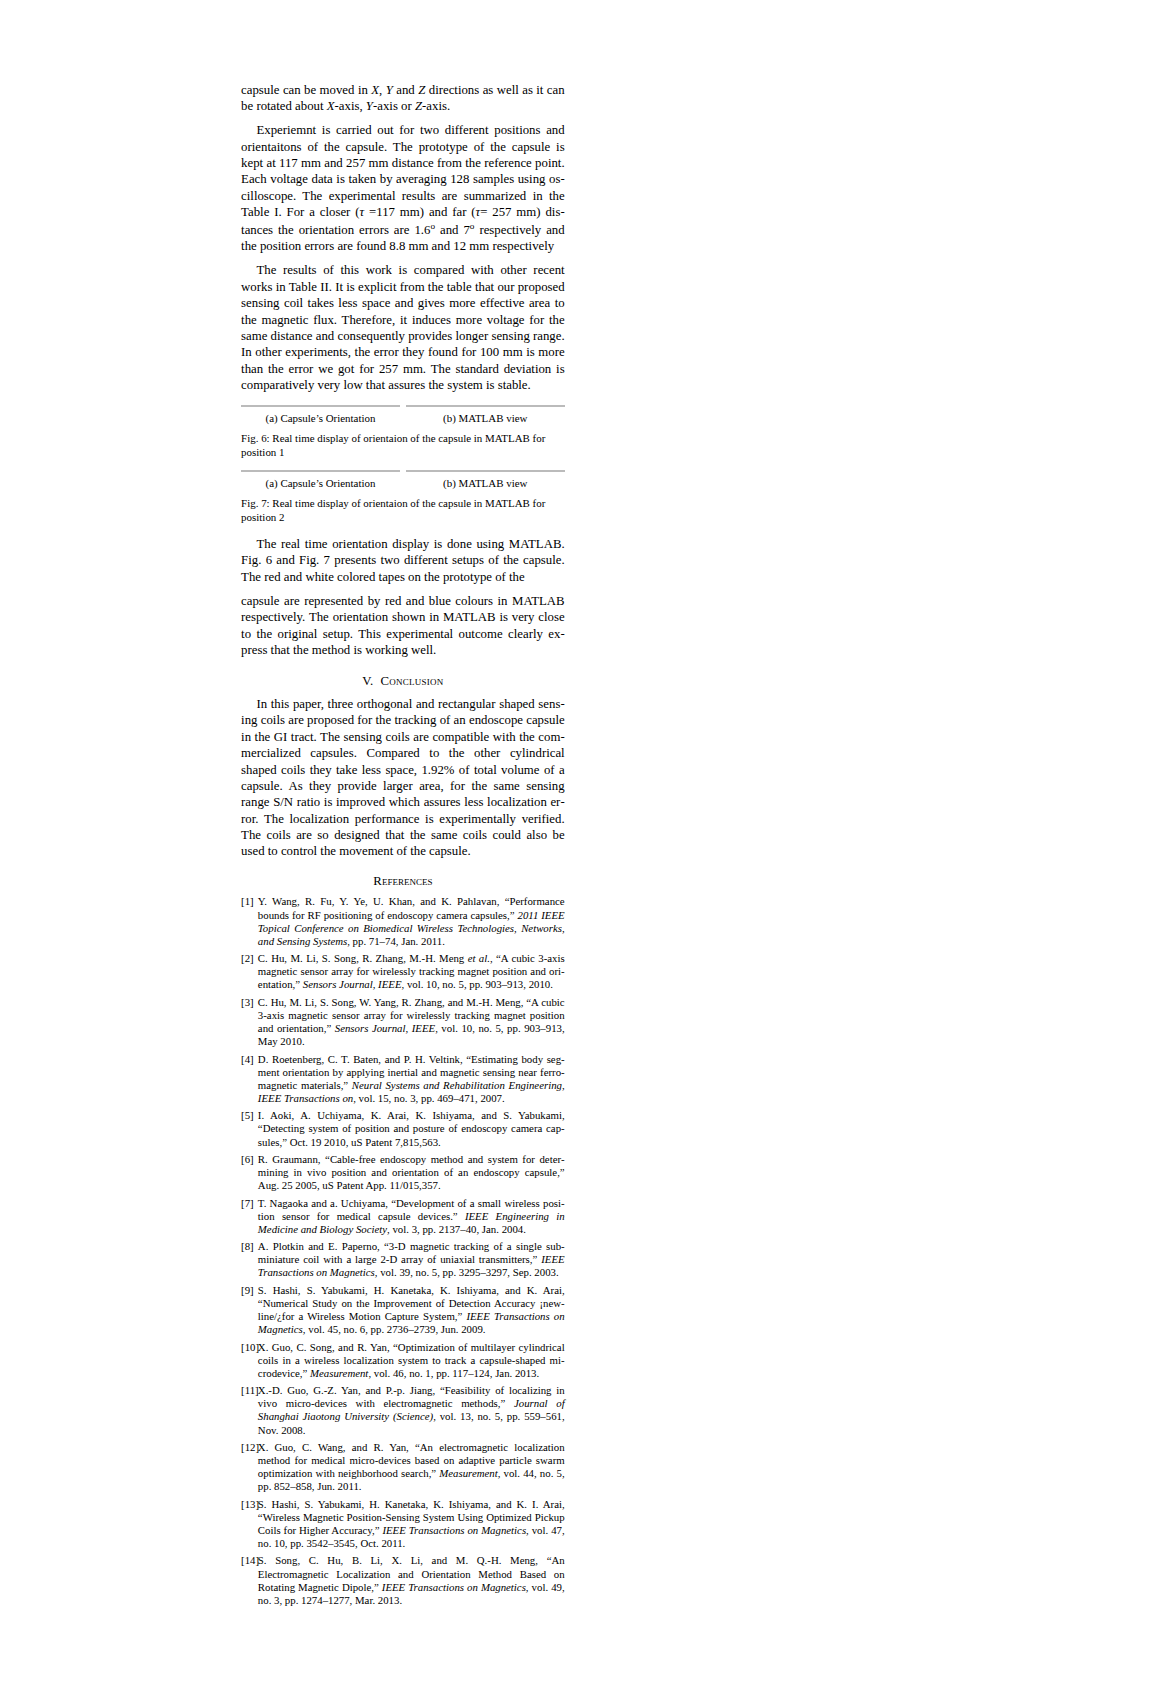capsule can be moved in X, Y and Z directions as well as it can be rotated about X-axis, Y-axis or Z-axis.
Experiemnt is carried out for two different positions and orientaitons of the capsule. The prototype of the capsule is kept at 117 mm and 257 mm distance from the reference point. Each voltage data is taken by averaging 128 samples using oscilloscope. The experimental results are summarized in the Table I. For a closer (τ =117 mm) and far (τ= 257 mm) distances the orientation errors are 1.6o and 7o respectively and the position errors are found 8.8 mm and 12 mm respectively
The results of this work is compared with other recent works in Table II. It is explicit from the table that our proposed sensing coil takes less space and gives more effective area to the magnetic flux. Therefore, it induces more voltage for the same distance and consequently provides longer sensing range. In other experiments, the error they found for 100 mm is more than the error we got for 257 mm. The standard deviation is comparatively very low that assures the system is stable.
1.510.50-0.5-1
-1-0.500.51
Z
X
Y
(a) Capsule’s Orientation (b) MATLAB view
Fig. 6: Real time display of orientaion of the capsule in MATLAB for position 1
1.510.50-0.5-1
-1-0.500.51
Z
X
Y
(a) Capsule’s Orientation (b) MATLAB view
Fig. 7: Real time display of orientaion of the capsule in MATLAB for position 2
The real time orientation display is done using MATLAB. Fig. 6 and Fig. 7 presents two different setups of the capsule. The red and white colored tapes on the prototype of the
capsule are represented by red and blue colours in MATLAB respectively. The orientation shown in MATLAB is very close to the original setup. This experimental outcome clearly express that the method is working well.
V. Conclusion
In this paper, three orthogonal and rectangular shaped sensing coils are proposed for the tracking of an endoscope capsule in the GI tract. The sensing coils are compatible with the commercialized capsules. Compared to the other cylindrical shaped coils they take less space, 1.92% of total volume of a capsule. As they provide larger area, for the same sensing range S/N ratio is improved which assures less localization error. The localization performance is experimentally verified. The coils are so designed that the same coils could also be used to control the movement of the capsule.
References
[1] Y. Wang, R. Fu, Y. Ye, U. Khan, and K. Pahlavan, “Performance bounds for RF positioning of endoscopy camera capsules,” 2011 IEEE Topical Conference on Biomedical Wireless Technologies, Networks, and Sensing Systems, pp. 71–74, Jan. 2011.
[2] C. Hu, M. Li, S. Song, R. Zhang, M.-H. Meng et al., “A cubic 3-axis magnetic sensor array for wirelessly tracking magnet position and orientation,” Sensors Journal, IEEE, vol. 10, no. 5, pp. 903–913, 2010.
[3] C. Hu, M. Li, S. Song, W. Yang, R. Zhang, and M.-H. Meng, “A cubic 3-axis magnetic sensor array for wirelessly tracking magnet position and orientation,” Sensors Journal, IEEE, vol. 10, no. 5, pp. 903–913, May 2010.
[4] D. Roetenberg, C. T. Baten, and P. H. Veltink, “Estimating body segment orientation by applying inertial and magnetic sensing near ferromagnetic materials,” Neural Systems and Rehabilitation Engineering, IEEE Transactions on, vol. 15, no. 3, pp. 469–471, 2007.
[5] I. Aoki, A. Uchiyama, K. Arai, K. Ishiyama, and S. Yabukami, “Detecting system of position and posture of endoscopy camera capsules,” Oct. 19 2010, uS Patent 7,815,563.
[6] R. Graumann, “Cable-free endoscopy method and system for determining in vivo position and orientation of an endoscopy capsule,” Aug. 25 2005, uS Patent App. 11/015,357.
[7] T. Nagaoka and a. Uchiyama, “Development of a small wireless position sensor for medical capsule devices.” IEEE Engineering in Medicine and Biology Society, vol. 3, pp. 2137–40, Jan. 2004.
[8] A. Plotkin and E. Paperno, “3-D magnetic tracking of a single subminiature coil with a large 2-D array of uniaxial transmitters,” IEEE Transactions on Magnetics, vol. 39, no. 5, pp. 3295–3297, Sep. 2003.
[9] S. Hashi, S. Yabukami, H. Kanetaka, K. Ishiyama, and K. Arai, “Numerical Study on the Improvement of Detection Accuracy ¡newline/¿for a Wireless Motion Capture System,” IEEE Transactions on Magnetics, vol. 45, no. 6, pp. 2736–2739, Jun. 2009.
[10] X. Guo, C. Song, and R. Yan, “Optimization of multilayer cylindrical coils in a wireless localization system to track a capsule-shaped microdevice,” Measurement, vol. 46, no. 1, pp. 117–124, Jan. 2013.
[11] X.-D. Guo, G.-Z. Yan, and P.-p. Jiang, “Feasibility of localizing in vivo micro-devices with electromagnetic methods,” Journal of Shanghai Jiaotong University (Science), vol. 13, no. 5, pp. 559–561, Nov. 2008.
[12] X. Guo, C. Wang, and R. Yan, “An electromagnetic localization method for medical micro-devices based on adaptive particle swarm optimization with neighborhood search,” Measurement, vol. 44, no. 5, pp. 852–858, Jun. 2011.
[13] S. Hashi, S. Yabukami, H. Kanetaka, K. Ishiyama, and K. I. Arai, “Wireless Magnetic Position-Sensing System Using Optimized Pickup Coils for Higher Accuracy,” IEEE Transactions on Magnetics, vol. 47, no. 10, pp. 3542–3545, Oct. 2011.
[14] S. Song, C. Hu, B. Li, X. Li, and M. Q.-H. Meng, “An Electromagnetic Localization and Orientation Method Based on Rotating Magnetic Dipole,” IEEE Transactions on Magnetics, vol. 49, no. 3, pp. 1274–1277, Mar. 2013.